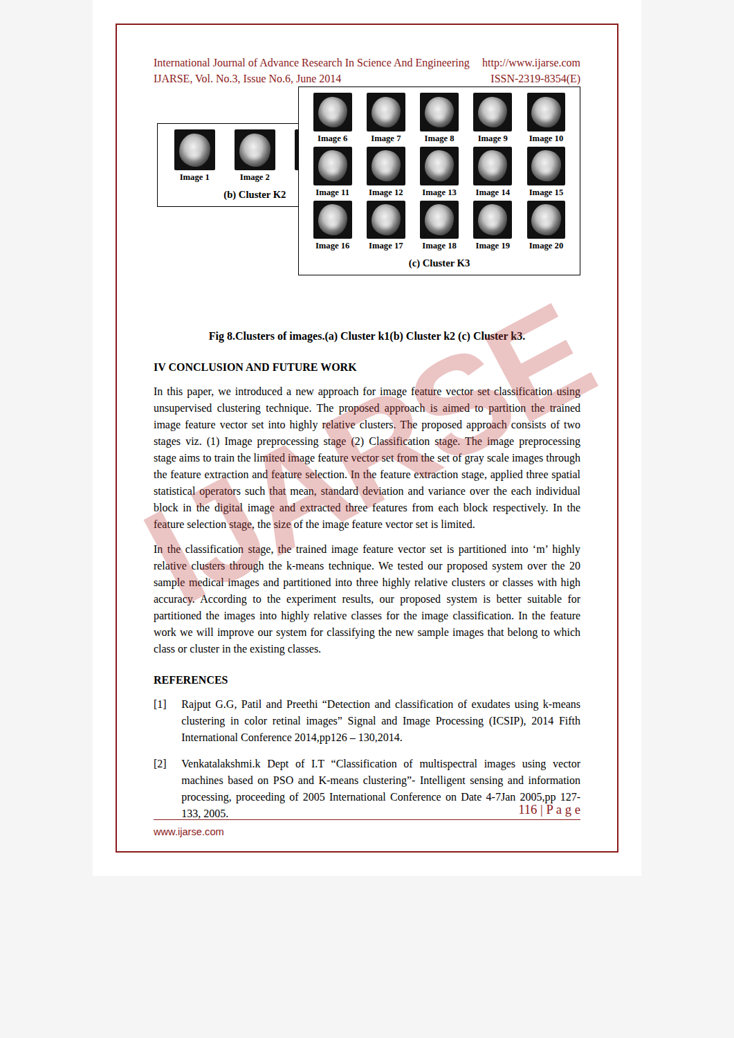IJARSE
International Journal of Advance Research In Science And Engineering http://www.ijarse.com
IJARSE, Vol. No.3, Issue No.6, June 2014 ISSN-2319-8354(E)
Image 1
Image 2
Image 4
(b) Cluster K2
Image 6
Image 7
Image 8
Image 9
Image 10
Image 11
Image 12
Image 13
Image 14
Image 15
Image 16
Image 17
Image 18
Image 19
Image 20
(c) Cluster K3
Fig 8.Clusters of images.(a) Cluster k1(b) Cluster k2 (c) Cluster k3.
IV CONCLUSION AND FUTURE WORK
In this paper, we introduced a new approach for image feature vector set classification using unsupervised clustering technique. The proposed approach is aimed to partition the trained image feature vector set into highly relative clusters. The proposed approach consists of two stages viz. (1) Image preprocessing stage (2) Classification stage. The image preprocessing stage aims to train the limited image feature vector set from the set of gray scale images through the feature extraction and feature selection. In the feature extraction stage, applied three spatial statistical operators such that mean, standard deviation and variance over the each individual block in the digital image and extracted three features from each block respectively. In the feature selection stage, the size of the image feature vector set is limited.
In the classification stage, the trained image feature vector set is partitioned into ‘m’ highly relative clusters through the k-means technique. We tested our proposed system over the 20 sample medical images and partitioned into three highly relative clusters or classes with high accuracy. According to the experiment results, our proposed system is better suitable for partitioned the images into highly relative classes for the image classification. In the feature work we will improve our system for classifying the new sample images that belong to which class or cluster in the existing classes.
REFERENCES
[1] Rajput G.G, Patil and Preethi “Detection and classification of exudates using k-means clustering in color retinal images” Signal and Image Processing (ICSIP), 2014 Fifth International Conference 2014,pp126 – 130,2014.
[2] Venkatalakshmi.k Dept of I.T “Classification of multispectral images using vector machines based on PSO and K-means clustering”- Intelligent sensing and information processing, proceeding of 2005 International Conference on Date 4-7Jan 2005,pp 127-133, 2005.
116 | P a g e
www.ijarse.com